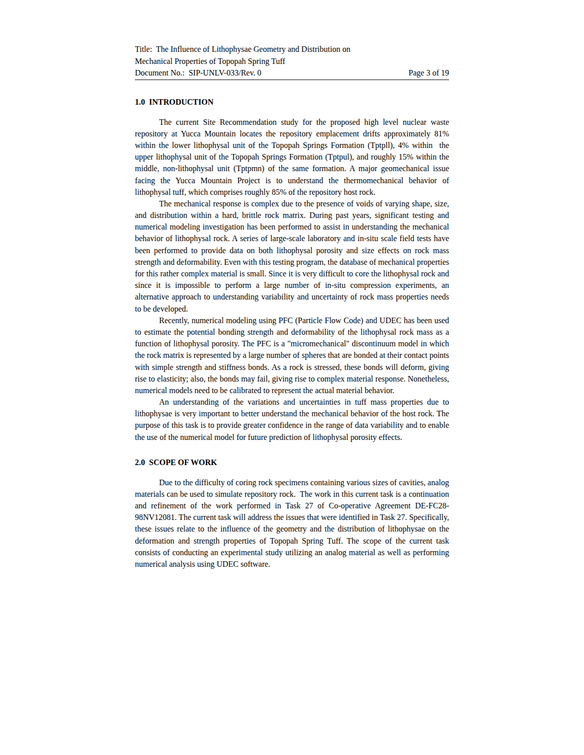Title: The Influence of Lithophysae Geometry and Distribution on Mechanical Properties of Topopah Spring Tuff
Document No.: SIP-UNLV-033/Rev. 0 Page 3 of 19
1.0 INTRODUCTION
The current Site Recommendation study for the proposed high level nuclear waste repository at Yucca Mountain locates the repository emplacement drifts approximately 81% within the lower lithophysal unit of the Topopah Springs Formation (Tptpll), 4% within the upper lithophysal unit of the Topopah Springs Formation (Tptpul), and roughly 15% within the middle, non-lithophysal unit (Tptpmn) of the same formation. A major geomechanical issue facing the Yucca Mountain Project is to understand the thermomechanical behavior of lithophysal tuff, which comprises roughly 85% of the repository host rock.
The mechanical response is complex due to the presence of voids of varying shape, size, and distribution within a hard, brittle rock matrix. During past years, significant testing and numerical modeling investigation has been performed to assist in understanding the mechanical behavior of lithophysal rock. A series of large-scale laboratory and in-situ scale field tests have been performed to provide data on both lithophysal porosity and size effects on rock mass strength and deformability. Even with this testing program, the database of mechanical properties for this rather complex material is small. Since it is very difficult to core the lithophysal rock and since it is impossible to perform a large number of in-situ compression experiments, an alternative approach to understanding variability and uncertainty of rock mass properties needs to be developed.
Recently, numerical modeling using PFC (Particle Flow Code) and UDEC has been used to estimate the potential bonding strength and deformability of the lithophysal rock mass as a function of lithophysal porosity. The PFC is a "micromechanical" discontinuum model in which the rock matrix is represented by a large number of spheres that are bonded at their contact points with simple strength and stiffness bonds. As a rock is stressed, these bonds will deform, giving rise to elasticity; also, the bonds may fail, giving rise to complex material response. Nonetheless, numerical models need to be calibrated to represent the actual material behavior.
An understanding of the variations and uncertainties in tuff mass properties due to lithophysae is very important to better understand the mechanical behavior of the host rock. The purpose of this task is to provide greater confidence in the range of data variability and to enable the use of the numerical model for future prediction of lithophysal porosity effects.
2.0 SCOPE OF WORK
Due to the difficulty of coring rock specimens containing various sizes of cavities, analog materials can be used to simulate repository rock. The work in this current task is a continuation and refinement of the work performed in Task 27 of Co-operative Agreement DE-FC28-98NV12081. The current task will address the issues that were identified in Task 27. Specifically, these issues relate to the influence of the geometry and the distribution of lithophysae on the deformation and strength properties of Topopah Spring Tuff. The scope of the current task consists of conducting an experimental study utilizing an analog material as well as performing numerical analysis using UDEC software.